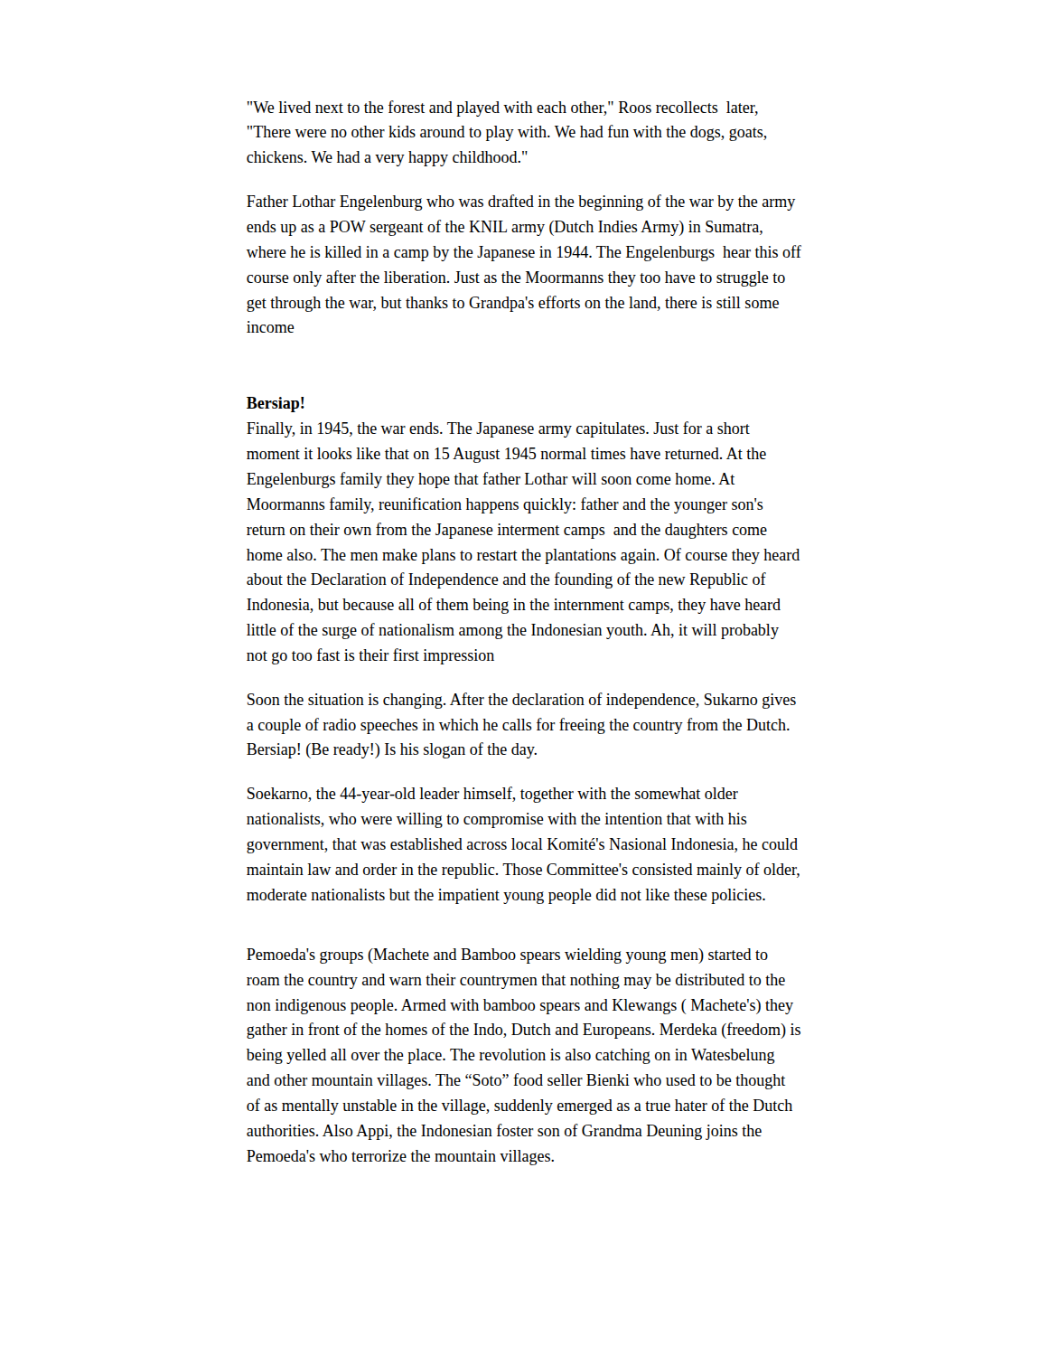"We lived next to the forest and played with each other," Roos recollects later, "There were no other kids around to play with. We had fun with the dogs, goats, chickens. We had a very happy childhood."
Father Lothar Engelenburg who was drafted in the beginning of the war by the army ends up as a POW sergeant of the KNIL army (Dutch Indies Army) in Sumatra, where he is killed in a camp by the Japanese in 1944. The Engelenburgs hear this off course only after the liberation. Just as the Moormanns they too have to struggle to get through the war, but thanks to Grandpa's efforts on the land, there is still some income
Bersiap!
Finally, in 1945, the war ends. The Japanese army capitulates. Just for a short moment it looks like that on 15 August 1945 normal times have returned. At the Engelenburgs family they hope that father Lothar will soon come home. At Moormanns family, reunification happens quickly: father and the younger son's return on their own from the Japanese interment camps and the daughters come home also. The men make plans to restart the plantations again. Of course they heard about the Declaration of Independence and the founding of the new Republic of Indonesia, but because all of them being in the internment camps, they have heard little of the surge of nationalism among the Indonesian youth. Ah, it will probably not go too fast is their first impression
Soon the situation is changing. After the declaration of independence, Sukarno gives a couple of radio speeches in which he calls for freeing the country from the Dutch. Bersiap! (Be ready!) Is his slogan of the day.
Soekarno, the 44-year-old leader himself, together with the somewhat older nationalists, who were willing to compromise with the intention that with his government, that was established across local Komité's Nasional Indonesia, he could maintain law and order in the republic. Those Committee's consisted mainly of older, moderate nationalists but the impatient young people did not like these policies.
Pemoeda's groups (Machete and Bamboo spears wielding young men) started to roam the country and warn their countrymen that nothing may be distributed to the non indigenous people. Armed with bamboo spears and Klewangs ( Machete's) they gather in front of the homes of the Indo, Dutch and Europeans. Merdeka (freedom) is being yelled all over the place. The revolution is also catching on in Watesbelung and other mountain villages. The “Soto” food seller Bienki who used to be thought of as mentally unstable in the village, suddenly emerged as a true hater of the Dutch authorities. Also Appi, the Indonesian foster son of Grandma Deuning joins the Pemoeda's who terrorize the mountain villages.